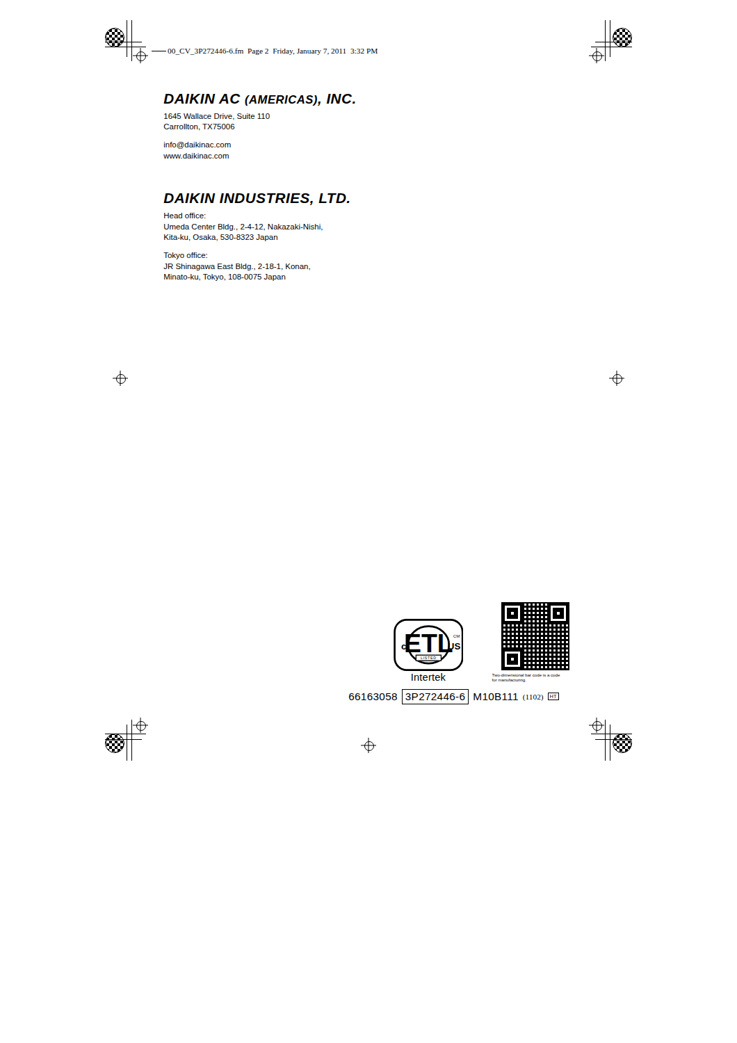00_CV_3P272446-6.fm Page 2 Friday, January 7, 2011 3:32 PM
DAIKIN AC (AMERICAS), INC.
1645 Wallace Drive, Suite 110
Carrollton, TX75006
info@daikinac.com
www.daikinac.com
DAIKIN INDUSTRIES, LTD.
Head office:
Umeda Center Bldg., 2-4-12, Nakazaki-Nishi,
Kita-ku, Osaka, 530-8323 Japan
Tokyo office:
JR Shinagawa East Bldg., 2-18-1, Konan,
Minato-ku, Tokyo, 108-0075 Japan
ETL c US LISTED CM
Intertek
Two-dimensional bar code is a code
for manufacturing.
66163058 3P272446-6 M10B111 (1102) HT